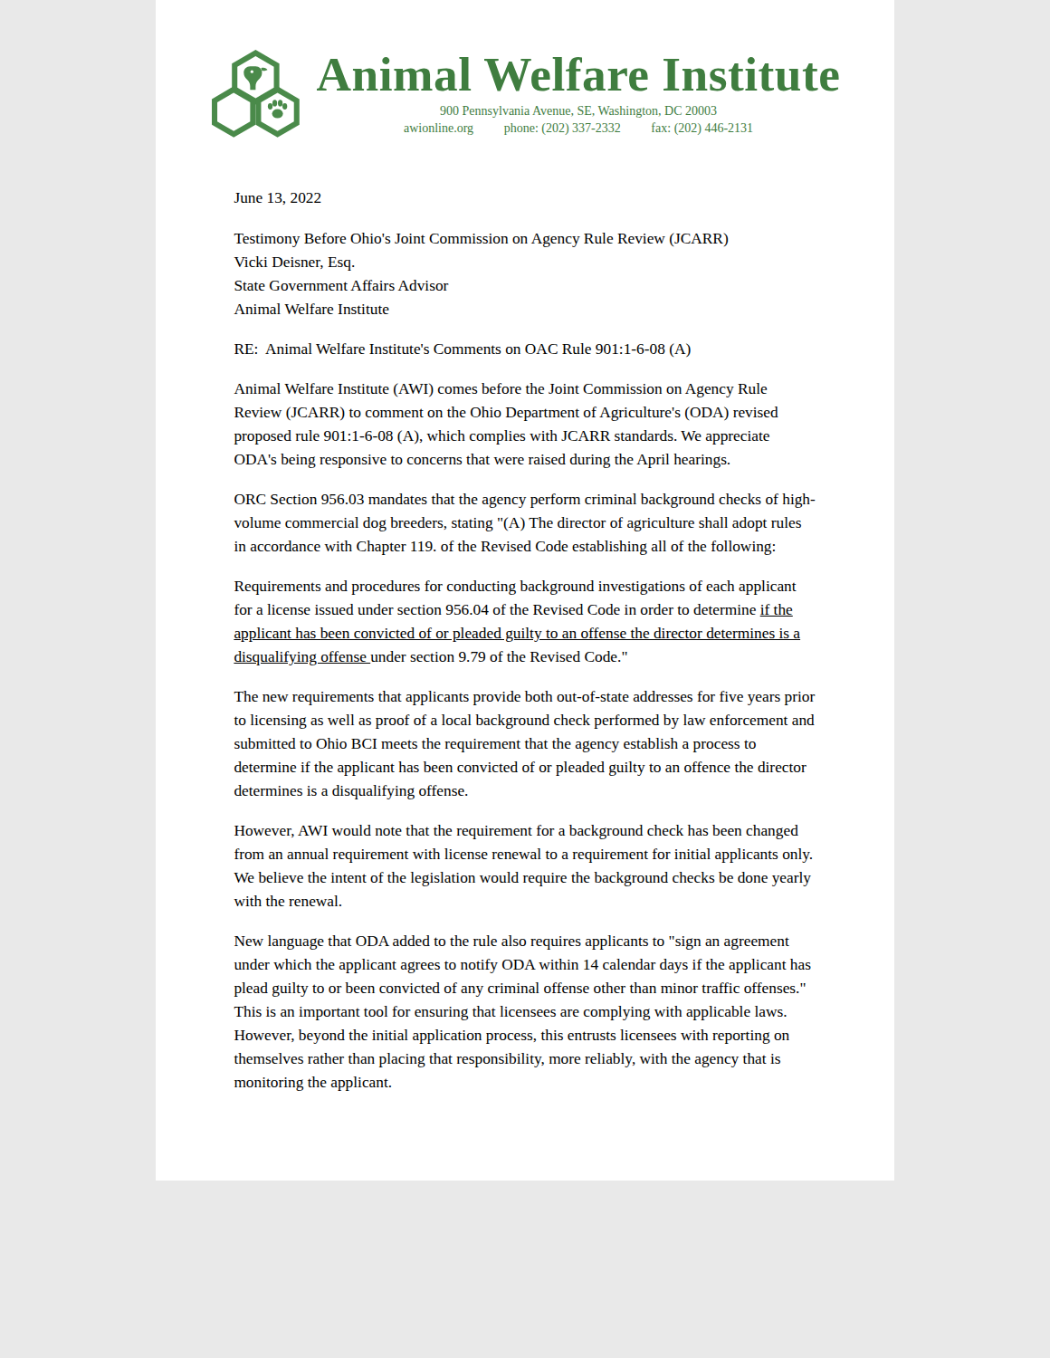Animal Welfare Institute
900 Pennsylvania Avenue, SE, Washington, DC 20003
awionline.org phone: (202) 337-2332 fax: (202) 446-2131
June 13, 2022
Testimony Before Ohio's Joint Commission on Agency Rule Review (JCARR)
Vicki Deisner, Esq.
State Government Affairs Advisor
Animal Welfare Institute
RE: Animal Welfare Institute's Comments on OAC Rule 901:1-6-08 (A)
Animal Welfare Institute (AWI) comes before the Joint Commission on Agency Rule Review (JCARR) to comment on the Ohio Department of Agriculture's (ODA) revised proposed rule 901:1-6-08 (A), which complies with JCARR standards. We appreciate ODA's being responsive to concerns that were raised during the April hearings.
ORC Section 956.03 mandates that the agency perform criminal background checks of high-volume commercial dog breeders, stating "(A) The director of agriculture shall adopt rules in accordance with Chapter 119. of the Revised Code establishing all of the following:
Requirements and procedures for conducting background investigations of each applicant for a license issued under section 956.04 of the Revised Code in order to determine if the applicant has been convicted of or pleaded guilty to an offense the director determines is a disqualifying offense under section 9.79 of the Revised Code."
The new requirements that applicants provide both out-of-state addresses for five years prior to licensing as well as proof of a local background check performed by law enforcement and submitted to Ohio BCI meets the requirement that the agency establish a process to determine if the applicant has been convicted of or pleaded guilty to an offence the director determines is a disqualifying offense.
However, AWI would note that the requirement for a background check has been changed from an annual requirement with license renewal to a requirement for initial applicants only. We believe the intent of the legislation would require the background checks be done yearly with the renewal.
New language that ODA added to the rule also requires applicants to "sign an agreement under which the applicant agrees to notify ODA within 14 calendar days if the applicant has plead guilty to or been convicted of any criminal offense other than minor traffic offenses." This is an important tool for ensuring that licensees are complying with applicable laws. However, beyond the initial application process, this entrusts licensees with reporting on themselves rather than placing that responsibility, more reliably, with the agency that is monitoring the applicant.